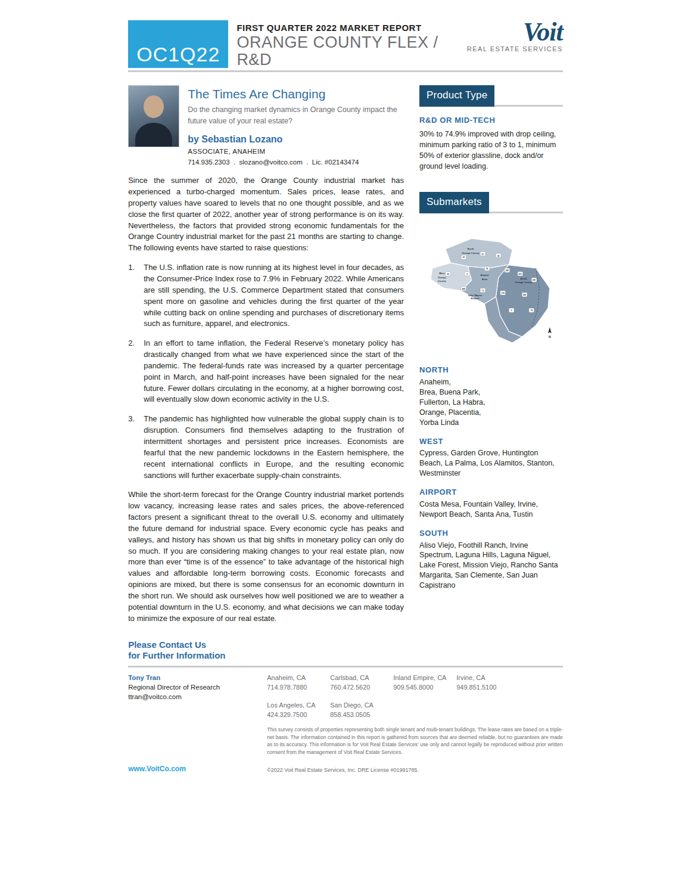OC1Q22
FIRST QUARTER 2022 MARKET REPORT
ORANGE COUNTY FLEX / R&D
Voit
Real Estate Services
The Times Are Changing
Do the changing market dynamics in Orange County impact the future value of your real estate?
by Sebastian Lozano
Associate, Anaheim
714.935.2303 . slozano@voitco.com . Lic. #02143474
Since the summer of 2020, the Orange County industrial market has experienced a turbo-charged momentum. Sales prices, lease rates, and property values have soared to levels that no one thought possible, and as we close the first quarter of 2022, another year of strong performance is on its way. Nevertheless, the factors that provided strong economic fundamentals for the Orange Country industrial market for the past 21 months are starting to change. The following events have started to raise questions:
The U.S. inflation rate is now running at its highest level in four decades, as the Consumer-Price Index rose to 7.9% in February 2022. While Americans are still spending, the U.S. Commerce Department stated that consumers spent more on gasoline and vehicles during the first quarter of the year while cutting back on online spending and purchases of discretionary items such as furniture, apparel, and electronics.
In an effort to tame inflation, the Federal Reserve’s monetary policy has drastically changed from what we have experienced since the start of the pandemic. The federal-funds rate was increased by a quarter percentage point in March, and half-point increases have been signaled for the near future. Fewer dollars circulating in the economy, at a higher borrowing cost, will eventually slow down economic activity in the U.S.
The pandemic has highlighted how vulnerable the global supply chain is to disruption. Consumers find themselves adapting to the frustration of intermittent shortages and persistent price increases. Economists are fearful that the new pandemic lockdowns in the Eastern hemisphere, the recent international conflicts in Europe, and the resulting economic sanctions will further exacerbate supply-chain constraints.
While the short-term forecast for the Orange Country industrial market portends low vacancy, increasing lease rates and sales prices, the above-referenced factors present a significant threat to the overall U.S. economy and ultimately the future demand for industrial space. Every economic cycle has peaks and valleys, and history has shown us that big shifts in monetary policy can only do so much. If you are considering making changes to your real estate plan, now more than ever “time is of the essence” to take advantage of the historical high values and affordable long-term borrowing costs. Economic forecasts and opinions are mixed, but there is some consensus for an economic downturn in the short run. We should ask ourselves how well positioned we are to weather a potential downturn in the U.S. economy, and what decisions we can make today to minimize the exposure of our real estate.
Product Type
R&D OR MID-TECH
30% to 74.9% improved with drop ceiling, minimum parking ratio of 3 to 1, minimum 50% of exterior glassline, dock and/or ground level loading.
Submarkets
North Orange County West Orange County Airport Area South Orange County John Wayne Airport 91 57 55 22 5 55 241 261 241 405 73 133 241 5 74 N
NORTH
Anaheim,
Brea, Buena Park,
Fullerton, La Habra,
Orange, Placentia,
Yorba Linda
WEST
Cypress, Garden Grove, Huntington Beach, La Palma, Los Alamitos, Stanton, Westminster
AIRPORT
Costa Mesa, Fountain Valley, Irvine, Newport Beach, Santa Ana, Tustin
SOUTH
Aliso Viejo, Foothill Ranch, Irvine Spectrum, Laguna Hills, Laguna Niguel, Lake Forest, Mission Viejo, Rancho Santa Margarita, San Clemente, San Juan Capistrano
Please Contact Us
for Further Information
Tony Tran
Regional Director of Research
ttran@voitco.com
Anaheim, CA714.978.7880
Carlsbad, CA760.472.5620
Inland Empire, CA909.545.8000
Irvine, CA949.851.5100
Los Angeles, CA424.329.7500
San Diego, CA858.453.0505
This survey consists of properties representing both single tenant and multi-tenant buildings. The lease rates are based on a triple-net basis. The information contained in this report is gathered from sources that are deemed reliable, but no guarantees are made as to its accuracy. This information is for Voit Real Estate Services’ use only and cannot legally be reproduced without prior written consent from the management of Voit Real Estate Services.
www.VoitCo.com
©2022 Voit Real Estate Services, Inc. DRE License #01991785.